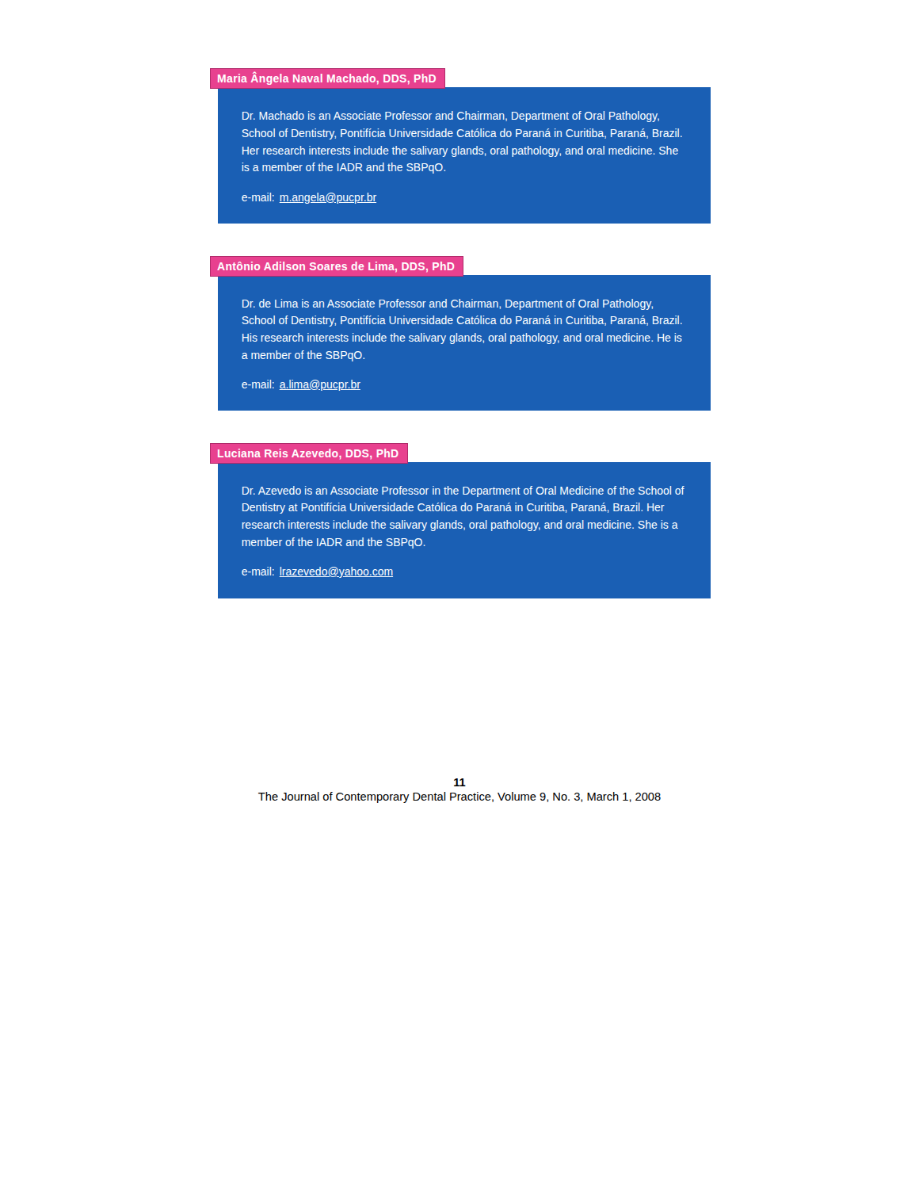Maria Ângela Naval Machado, DDS, PhD
Dr. Machado is an Associate Professor and Chairman, Department of Oral Pathology, School of Dentistry, Pontifícia Universidade Católica do Paraná in Curitiba, Paraná, Brazil. Her research interests include the salivary glands, oral pathology, and oral medicine. She is a member of the IADR and the SBPqO.
e-mail: m.angela@pucpr.br
Antônio Adilson Soares de Lima, DDS, PhD
Dr. de Lima is an Associate Professor and Chairman, Department of Oral Pathology, School of Dentistry, Pontifícia Universidade Católica do Paraná in Curitiba, Paraná, Brazil. His research interests include the salivary glands, oral pathology, and oral medicine. He is a member of the SBPqO.
e-mail: a.lima@pucpr.br
Luciana Reis Azevedo, DDS, PhD
Dr. Azevedo is an Associate Professor in the Department of Oral Medicine of the School of Dentistry at Pontifícia Universidade Católica do Paraná in Curitiba, Paraná, Brazil. Her research interests include the salivary glands, oral pathology, and oral medicine. She is a member of the IADR and the SBPqO.
e-mail: lrazevedo@yahoo.com
11 The Journal of Contemporary Dental Practice, Volume 9, No. 3, March 1, 2008